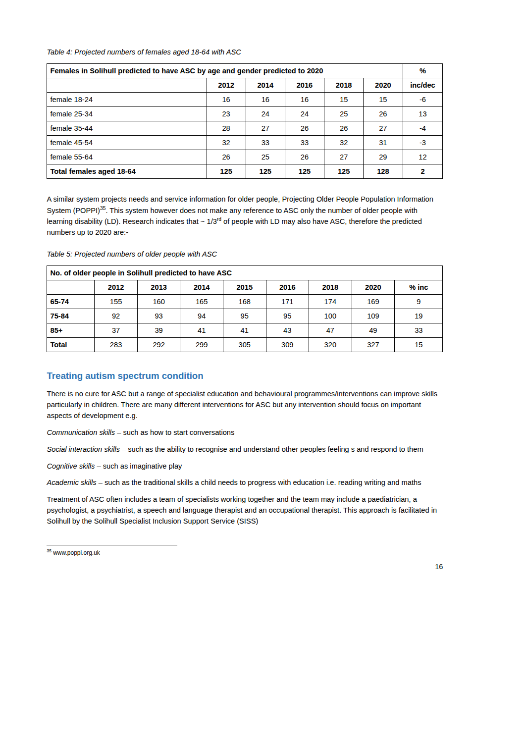Table 4: Projected numbers of females aged 18-64 with ASC
| Females in Solihull predicted to have ASC by age and gender predicted to 2020 | % |
| --- | --- |
| | 2012 | 2014 | 2016 | 2018 | 2020 | inc/dec |
| female 18-24 | 16 | 16 | 16 | 15 | 15 | -6 |
| female 25-34 | 23 | 24 | 24 | 25 | 26 | 13 |
| female 35-44 | 28 | 27 | 26 | 26 | 27 | -4 |
| female 45-54 | 32 | 33 | 33 | 32 | 31 | -3 |
| female 55-64 | 26 | 25 | 26 | 27 | 29 | 12 |
| Total females aged 18-64 | 125 | 125 | 125 | 125 | 128 | 2 |
A similar system projects needs and service information for older people, Projecting Older People Population Information System (POPPI)35. This system however does not make any reference to ASC only the number of older people with learning disability (LD). Research indicates that ~ 1/3rd of people with LD may also have ASC, therefore the predicted numbers up to 2020 are:-
Table 5: Projected numbers of older people with ASC
| No. of older people in Solihull predicted to have ASC |
| --- |
| | 2012 | 2013 | 2014 | 2015 | 2016 | 2018 | 2020 | % inc |
| 65-74 | 155 | 160 | 165 | 168 | 171 | 174 | 169 | 9 |
| 75-84 | 92 | 93 | 94 | 95 | 95 | 100 | 109 | 19 |
| 85+ | 37 | 39 | 41 | 41 | 43 | 47 | 49 | 33 |
| Total | 283 | 292 | 299 | 305 | 309 | 320 | 327 | 15 |
Treating autism spectrum condition
There is no cure for ASC but a range of specialist education and behavioural programmes/interventions can improve skills particularly in children. There are many different interventions for ASC but any intervention should focus on important aspects of development e.g.
Communication skills – such as how to start conversations
Social interaction skills – such as the ability to recognise and understand other peoples feeling s and respond to them
Cognitive skills – such as imaginative play
Academic skills – such as the traditional skills a child needs to progress with education i.e. reading writing and maths
Treatment of ASC often includes a team of specialists working together and the team may include a paediatrician, a psychologist, a psychiatrist, a speech and language therapist and an occupational therapist. This approach is facilitated in Solihull by the Solihull Specialist Inclusion Support Service (SISS)
35 www.poppi.org.uk
16